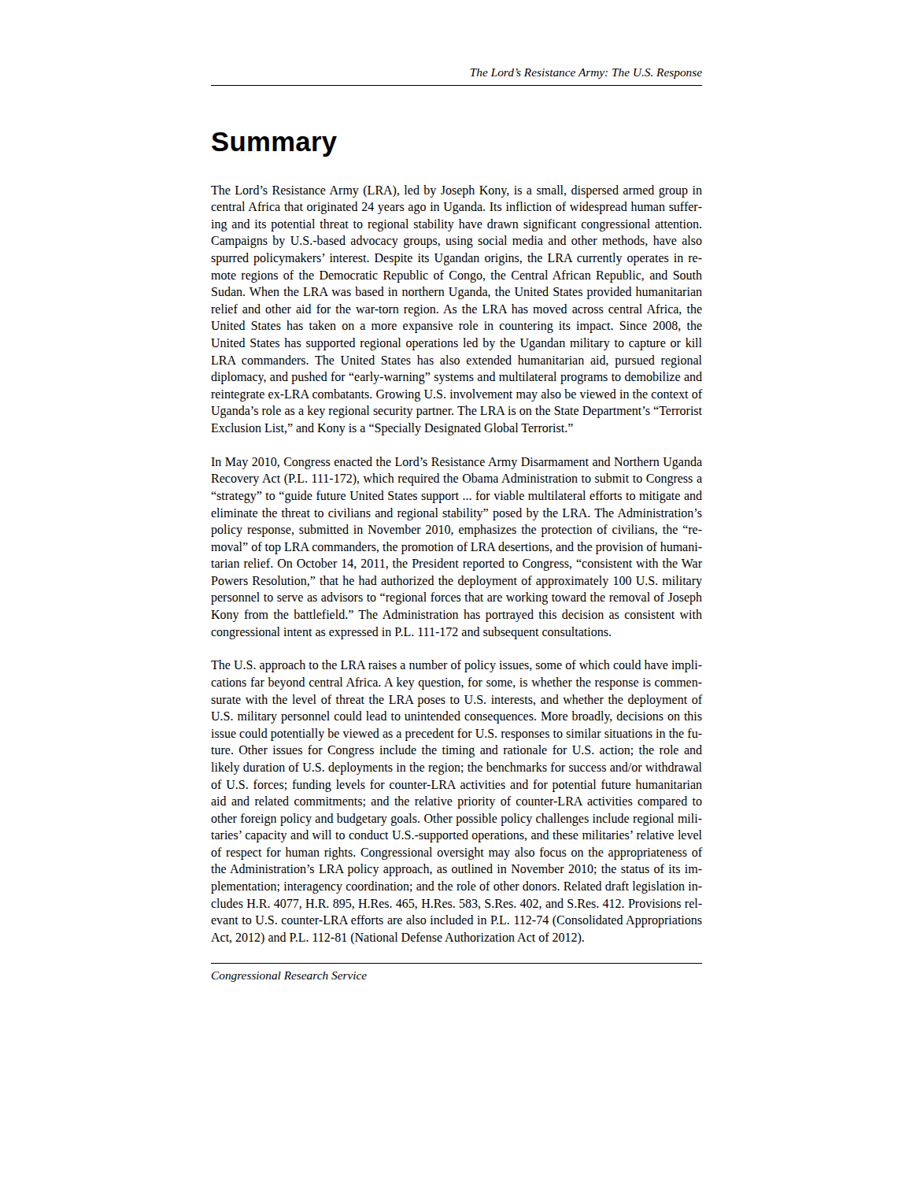The Lord’s Resistance Army: The U.S. Response
Summary
The Lord’s Resistance Army (LRA), led by Joseph Kony, is a small, dispersed armed group in central Africa that originated 24 years ago in Uganda. Its infliction of widespread human suffering and its potential threat to regional stability have drawn significant congressional attention. Campaigns by U.S.-based advocacy groups, using social media and other methods, have also spurred policymakers’ interest. Despite its Ugandan origins, the LRA currently operates in remote regions of the Democratic Republic of Congo, the Central African Republic, and South Sudan. When the LRA was based in northern Uganda, the United States provided humanitarian relief and other aid for the war-torn region. As the LRA has moved across central Africa, the United States has taken on a more expansive role in countering its impact. Since 2008, the United States has supported regional operations led by the Ugandan military to capture or kill LRA commanders. The United States has also extended humanitarian aid, pursued regional diplomacy, and pushed for “early-warning” systems and multilateral programs to demobilize and reintegrate ex-LRA combatants. Growing U.S. involvement may also be viewed in the context of Uganda’s role as a key regional security partner. The LRA is on the State Department’s “Terrorist Exclusion List,” and Kony is a “Specially Designated Global Terrorist.”
In May 2010, Congress enacted the Lord’s Resistance Army Disarmament and Northern Uganda Recovery Act (P.L. 111-172), which required the Obama Administration to submit to Congress a “strategy” to “guide future United States support ... for viable multilateral efforts to mitigate and eliminate the threat to civilians and regional stability” posed by the LRA. The Administration’s policy response, submitted in November 2010, emphasizes the protection of civilians, the “removal” of top LRA commanders, the promotion of LRA desertions, and the provision of humanitarian relief. On October 14, 2011, the President reported to Congress, “consistent with the War Powers Resolution,” that he had authorized the deployment of approximately 100 U.S. military personnel to serve as advisors to “regional forces that are working toward the removal of Joseph Kony from the battlefield.” The Administration has portrayed this decision as consistent with congressional intent as expressed in P.L. 111-172 and subsequent consultations.
The U.S. approach to the LRA raises a number of policy issues, some of which could have implications far beyond central Africa. A key question, for some, is whether the response is commensurate with the level of threat the LRA poses to U.S. interests, and whether the deployment of U.S. military personnel could lead to unintended consequences. More broadly, decisions on this issue could potentially be viewed as a precedent for U.S. responses to similar situations in the future. Other issues for Congress include the timing and rationale for U.S. action; the role and likely duration of U.S. deployments in the region; the benchmarks for success and/or withdrawal of U.S. forces; funding levels for counter-LRA activities and for potential future humanitarian aid and related commitments; and the relative priority of counter-LRA activities compared to other foreign policy and budgetary goals. Other possible policy challenges include regional militaries’ capacity and will to conduct U.S.-supported operations, and these militaries’ relative level of respect for human rights. Congressional oversight may also focus on the appropriateness of the Administration’s LRA policy approach, as outlined in November 2010; the status of its implementation; interagency coordination; and the role of other donors. Related draft legislation includes H.R. 4077, H.R. 895, H.Res. 465, H.Res. 583, S.Res. 402, and S.Res. 412. Provisions relevant to U.S. counter-LRA efforts are also included in P.L. 112-74 (Consolidated Appropriations Act, 2012) and P.L. 112-81 (National Defense Authorization Act of 2012).
Congressional Research Service